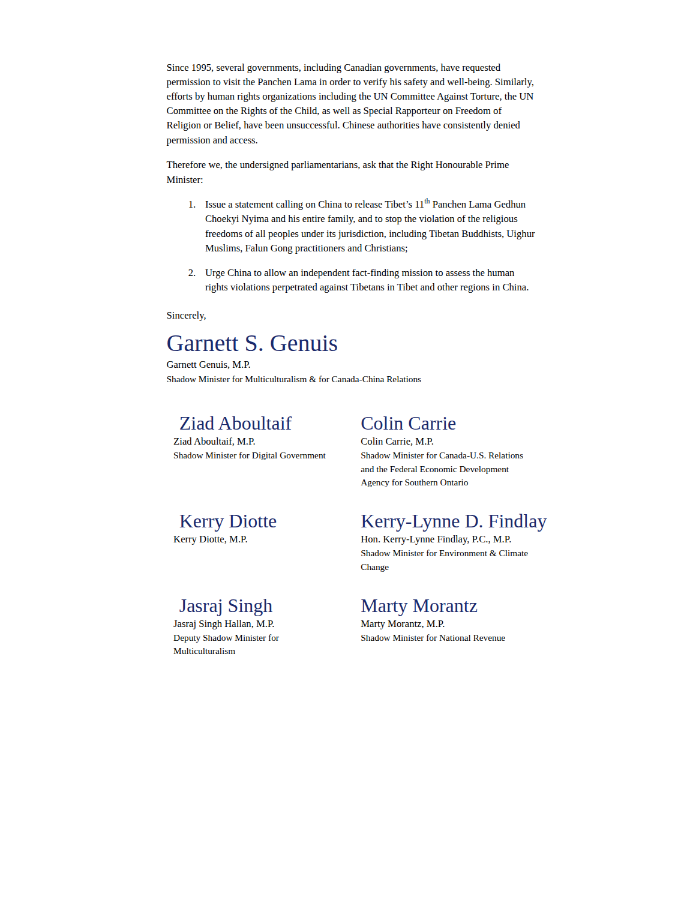Since 1995, several governments, including Canadian governments, have requested permission to visit the Panchen Lama in order to verify his safety and well-being. Similarly, efforts by human rights organizations including the UN Committee Against Torture, the UN Committee on the Rights of the Child, as well as Special Rapporteur on Freedom of Religion or Belief, have been unsuccessful. Chinese authorities have consistently denied permission and access.
Therefore we, the undersigned parliamentarians, ask that the Right Honourable Prime Minister:
Issue a statement calling on China to release Tibet’s 11th Panchen Lama Gedhun Choekyi Nyima and his entire family, and to stop the violation of the religious freedoms of all peoples under its jurisdiction, including Tibetan Buddhists, Uighur Muslims, Falun Gong practitioners and Christians;
Urge China to allow an independent fact-finding mission to assess the human rights violations perpetrated against Tibetans in Tibet and other regions in China.
Sincerely,
Garnett S. Genuis
Garnett Genuis, M.P.
Shadow Minister for Multiculturalism & for Canada-China Relations
| Ziad Aboultaif Ziad Aboultaif, M.P. Shadow Minister for Digital Government | Colin Carrie Colin Carrie, M.P. Shadow Minister for Canada-U.S. Relations and the Federal Economic Development Agency for Southern Ontario |
| Kerry Diotte Kerry Diotte, M.P. | Kerry-Lynne D. Findlay Hon. Kerry-Lynne Findlay, P.C., M.P. Shadow Minister for Environment & Climate Change |
| Jasraj Singh Jasraj Singh Hallan, M.P. Deputy Shadow Minister for Multiculturalism | Marty Morantz Marty Morantz, M.P. Shadow Minister for National Revenue |